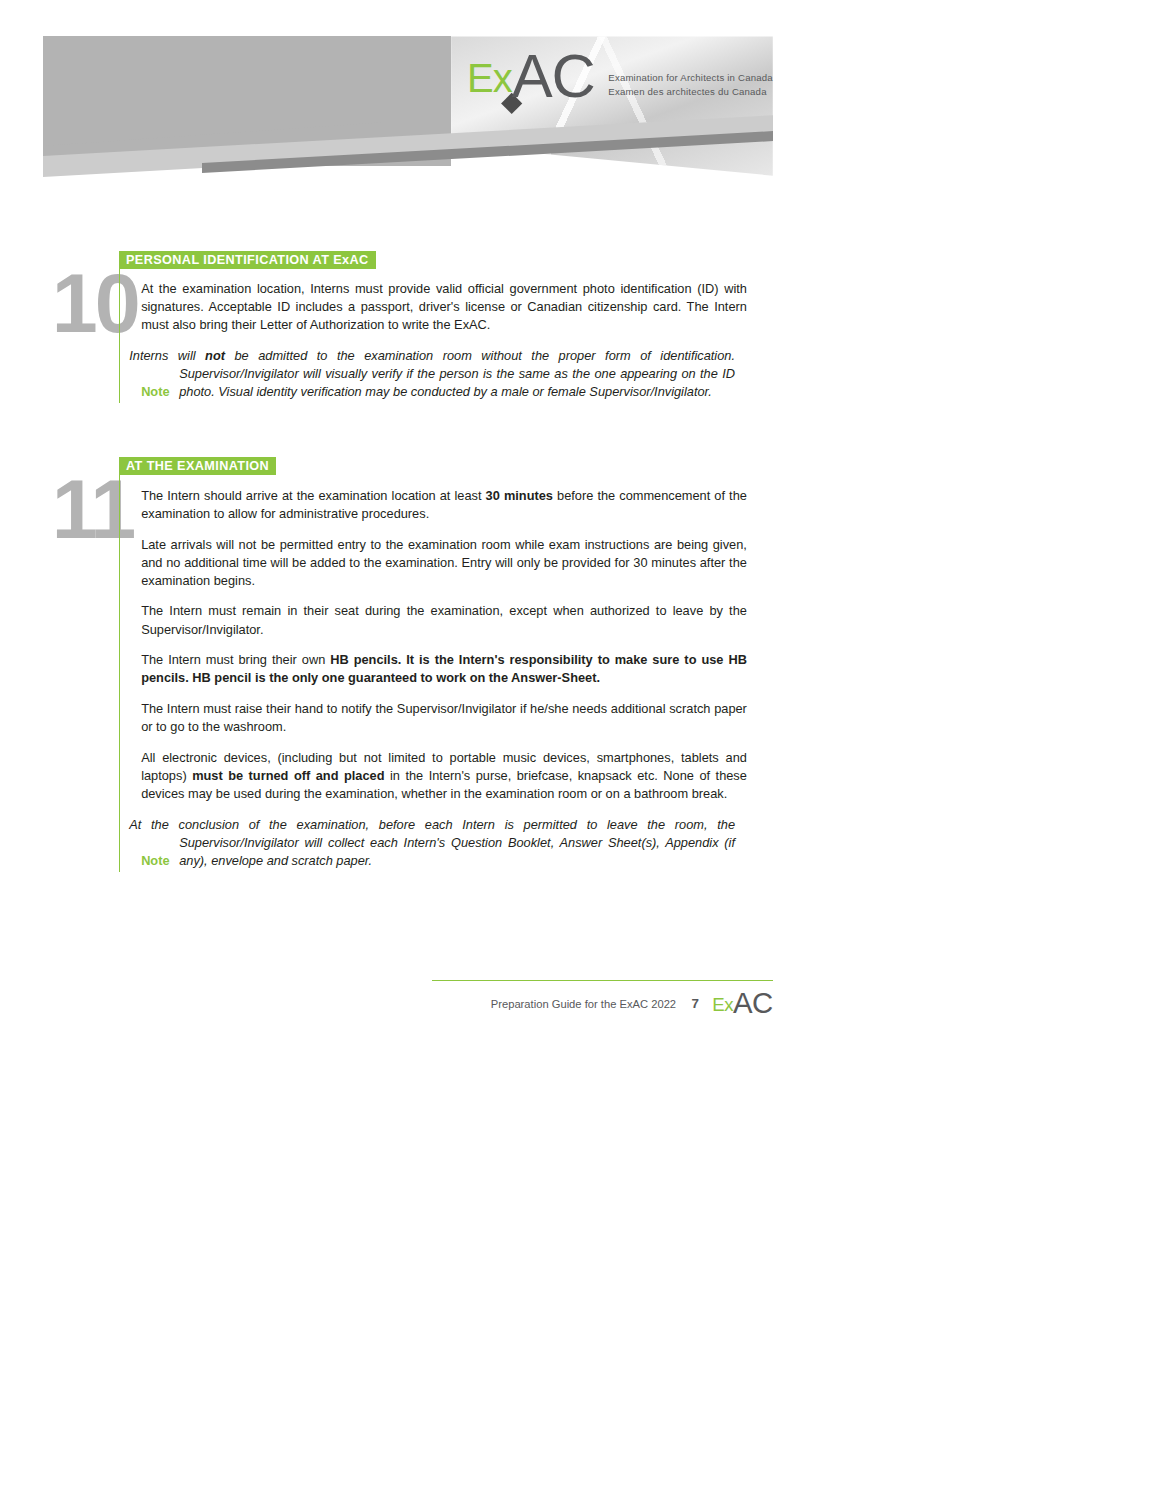Ex AC
Examination for Architects in Canada
Examen des architectes du Canada
10
PERSONAL IDENTIFICATION AT ExAC
At the examination location, Interns must provide valid official government photo identification (ID) with signatures. Acceptable ID includes a passport, driver's license or Canadian citizenship card. The Intern must also bring their Letter of Authorization to write the ExAC.
Note Interns will not be admitted to the examination room without the proper form of identification. Supervisor/Invigilator will visually verify if the person is the same as the one appearing on the ID photo. Visual identity verification may be conducted by a male or female Supervisor/Invigilator.
11
AT THE EXAMINATION
The Intern should arrive at the examination location at least 30 minutes before the commencement of the examination to allow for administrative procedures.
Late arrivals will not be permitted entry to the examination room while exam instructions are being given, and no additional time will be added to the examination. Entry will only be provided for 30 minutes after the examination begins.
The Intern must remain in their seat during the examination, except when authorized to leave by the Supervisor/Invigilator.
The Intern must bring their own HB pencils. It is the Intern's responsibility to make sure to use HB pencils. HB pencil is the only one guaranteed to work on the Answer-Sheet.
The Intern must raise their hand to notify the Supervisor/Invigilator if he/she needs additional scratch paper or to go to the washroom.
All electronic devices, (including but not limited to portable music devices, smartphones, tablets and laptops) must be turned off and placed in the Intern's purse, briefcase, knapsack etc. None of these devices may be used during the examination, whether in the examination room or on a bathroom break.
Note At the conclusion of the examination, before each Intern is permitted to leave the room, the Supervisor/Invigilator will collect each Intern's Question Booklet, Answer Sheet(s), Appendix (if any), envelope and scratch paper.
Preparation Guide for the ExAC 2022
7
Ex AC